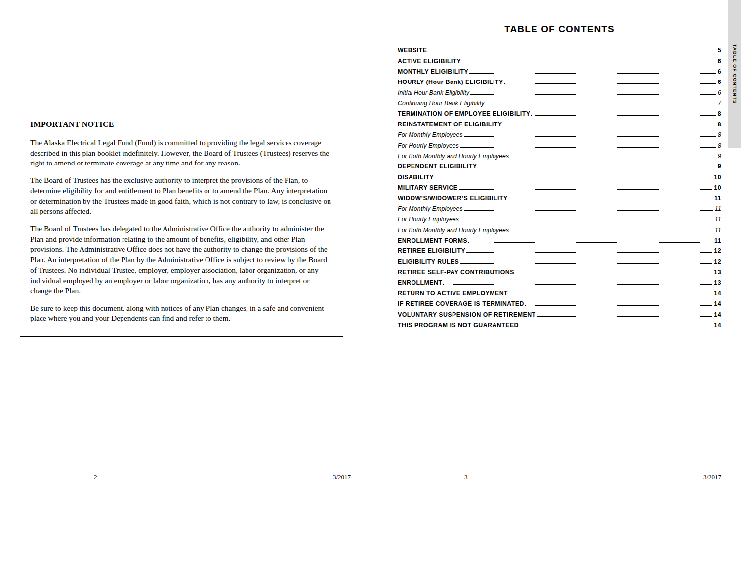IMPORTANT NOTICE
The Alaska Electrical Legal Fund (Fund) is committed to providing the legal services coverage described in this plan booklet indefinitely. However, the Board of Trustees (Trustees) reserves the right to amend or terminate coverage at any time and for any reason.
The Board of Trustees has the exclusive authority to interpret the provisions of the Plan, to determine eligibility for and entitlement to Plan benefits or to amend the Plan. Any interpretation or determination by the Trustees made in good faith, which is not contrary to law, is conclusive on all persons affected.
The Board of Trustees has delegated to the Administrative Office the authority to administer the Plan and provide information relating to the amount of benefits, eligibility, and other Plan provisions. The Administrative Office does not have the authority to change the provisions of the Plan. An interpretation of the Plan by the Administrative Office is subject to review by the Board of Trustees. No individual Trustee, employer, employer association, labor organization, or any individual employed by an employer or labor organization, has any authority to interpret or change the Plan.
Be sure to keep this document, along with notices of any Plan changes, in a safe and convenient place where you and your Dependents can find and refer to them.
2 3/2017
TABLE OF CONTENTS
TABLE OF CONTENTS
WEBSITE 5
ACTIVE ELIGIBILITY 6
MONTHLY ELIGIBILITY 6
HOURLY (Hour Bank) ELIGIBILITY 6
Initial Hour Bank Eligibility 6
Continuing Hour Bank Eligibility 7
TERMINATION OF EMPLOYEE ELIGIBILITY 8
REINSTATEMENT OF ELIGIBILITY 8
For Monthly Employees 8
For Hourly Employees 8
For Both Monthly and Hourly Employees 9
DEPENDENT ELIGIBILITY 9
DISABILITY 10
MILITARY SERVICE 10
WIDOW’S/WIDOWER’S ELIGIBILITY 11
For Monthly Employees 11
For Hourly Employees 11
For Both Monthly and Hourly Employees 11
ENROLLMENT FORMS 11
RETIREE ELIGIBILITY 12
ELIGIBILITY RULES 12
RETIREE SELF-PAY CONTRIBUTIONS 13
ENROLLMENT 13
RETURN TO ACTIVE EMPLOYMENT 14
IF RETIREE COVERAGE IS TERMINATED 14
VOLUNTARY SUSPENSION OF RETIREMENT 14
THIS PROGRAM IS NOT GUARANTEED 14
3 3/2017